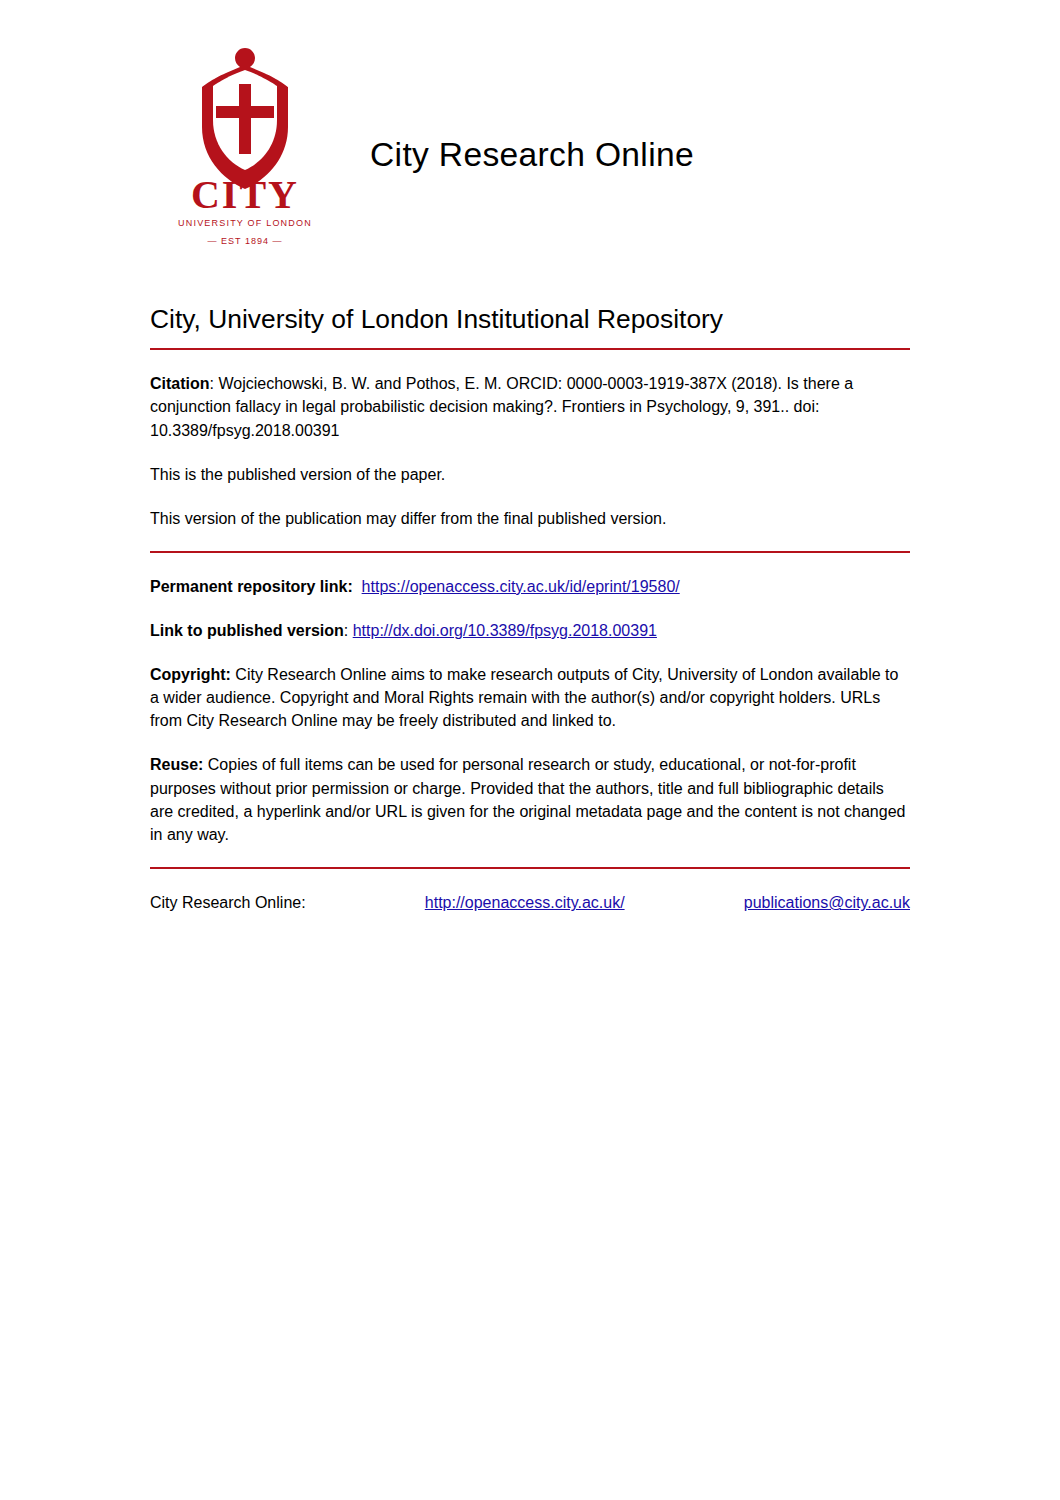CITY UNIVERSITY OF LONDON — EST 1894 —
City Research Online
City, University of London Institutional Repository
Citation: Wojciechowski, B. W. and Pothos, E. M. ORCID: 0000-0003-1919-387X (2018). Is there a conjunction fallacy in legal probabilistic decision making?. Frontiers in Psychology, 9, 391.. doi: 10.3389/fpsyg.2018.00391
This is the published version of the paper.
This version of the publication may differ from the final published version.
Permanent repository link: https://openaccess.city.ac.uk/id/eprint/19580/
Link to published version: http://dx.doi.org/10.3389/fpsyg.2018.00391
Copyright: City Research Online aims to make research outputs of City, University of London available to a wider audience. Copyright and Moral Rights remain with the author(s) and/or copyright holders. URLs from City Research Online may be freely distributed and linked to.
Reuse: Copies of full items can be used for personal research or study, educational, or not-for-profit purposes without prior permission or charge. Provided that the authors, title and full bibliographic details are credited, a hyperlink and/or URL is given for the original metadata page and the content is not changed in any way.
City Research Online: http://openaccess.city.ac.uk/ publications@city.ac.uk